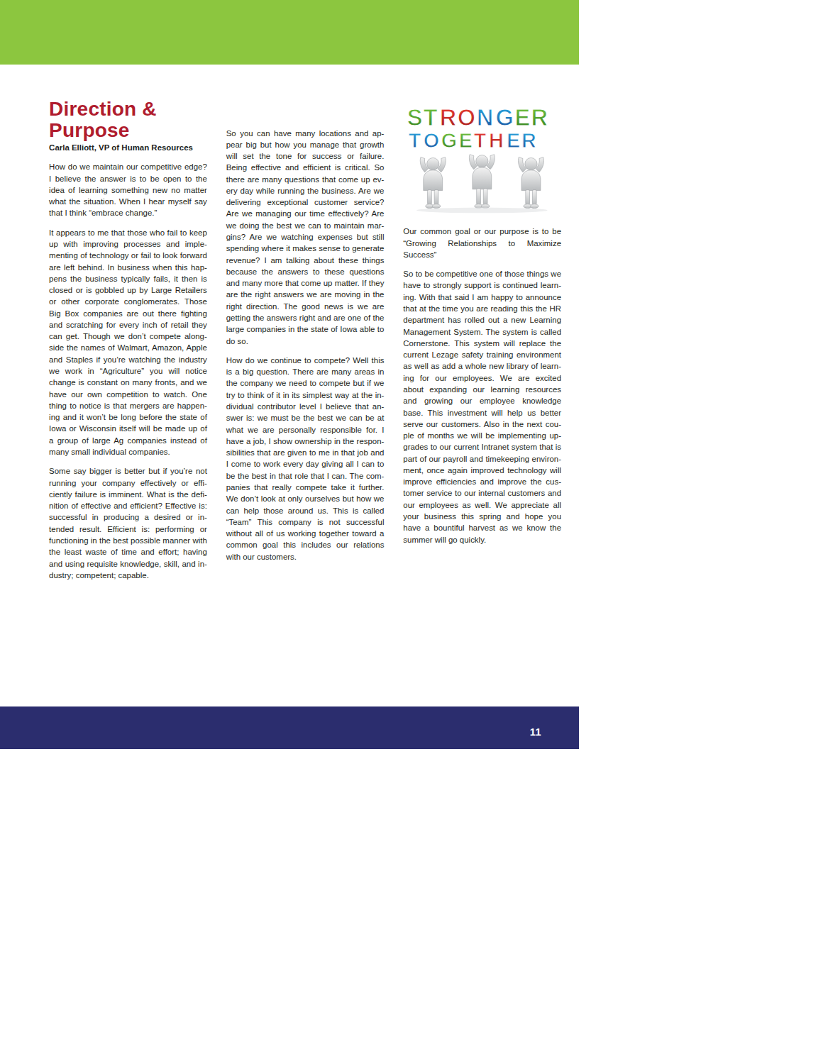Direction & Purpose
Carla Elliott, VP of Human Resources
How do we maintain our competitive edge? I believe the answer is to be open to the idea of learning something new no matter what the situation. When I hear myself say that I think “embrace change.”
It appears to me that those who fail to keep up with improving processes and implementing of technology or fail to look forward are left behind. In business when this happens the business typically fails, it then is closed or is gobbled up by Large Retailers or other corporate conglomerates. Those Big Box companies are out there fighting and scratching for every inch of retail they can get. Though we don’t compete alongside the names of Walmart, Amazon, Apple and Staples if you’re watching the industry we work in “Agriculture” you will notice change is constant on many fronts, and we have our own competition to watch. One thing to notice is that mergers are happening and it won’t be long before the state of Iowa or Wisconsin itself will be made up of a group of large Ag companies instead of many small individual companies.
Some say bigger is better but if you’re not running your company effectively or efficiently failure is imminent. What is the definition of effective and efficient? Effective is: successful in producing a desired or intended result. Efficient is: performing or functioning in the best possible manner with the least waste of time and effort; having and using requisite knowledge, skill, and industry; competent; capable.
So you can have many locations and appear big but how you manage that growth will set the tone for success or failure. Being effective and efficient is critical. So there are many questions that come up every day while running the business. Are we delivering exceptional customer service? Are we managing our time effectively? Are we doing the best we can to maintain margins? Are we watching expenses but still spending where it makes sense to generate revenue? I am talking about these things because the answers to these questions and many more that come up matter. If they are the right answers we are moving in the right direction. The good news is we are getting the answers right and are one of the large companies in the state of Iowa able to do so.
How do we continue to compete? Well this is a big question. There are many areas in the company we need to compete but if we try to think of it in its simplest way at the individual contributor level I believe that answer is: we must be the best we can be at what we are personally responsible for. I have a job, I show ownership in the responsibilities that are given to me in that job and I come to work every day giving all I can to be the best in that role that I can. The companies that really compete take it further. We don’t look at only ourselves but how we can help those around us. This is called “Team” This company is not successful without all of us working together toward a common goal this includes our relations with our customers.
S T R O N G E R T O G E T H E R
Our common goal or our purpose is to be “Growing Relationships to Maximize Success”
So to be competitive one of those things we have to strongly support is continued learning. With that said I am happy to announce that at the time you are reading this the HR department has rolled out a new Learning Management System. The system is called Cornerstone. This system will replace the current Lezage safety training environment as well as add a whole new library of learning for our employees. We are excited about expanding our learning resources and growing our employee knowledge base. This investment will help us better serve our customers. Also in the next couple of months we will be implementing upgrades to our current Intranet system that is part of our payroll and timekeeping environment, once again improved technology will improve efficiencies and improve the customer service to our internal customers and our employees as well. We appreciate all your business this spring and hope you have a bountiful harvest as we know the summer will go quickly.
11